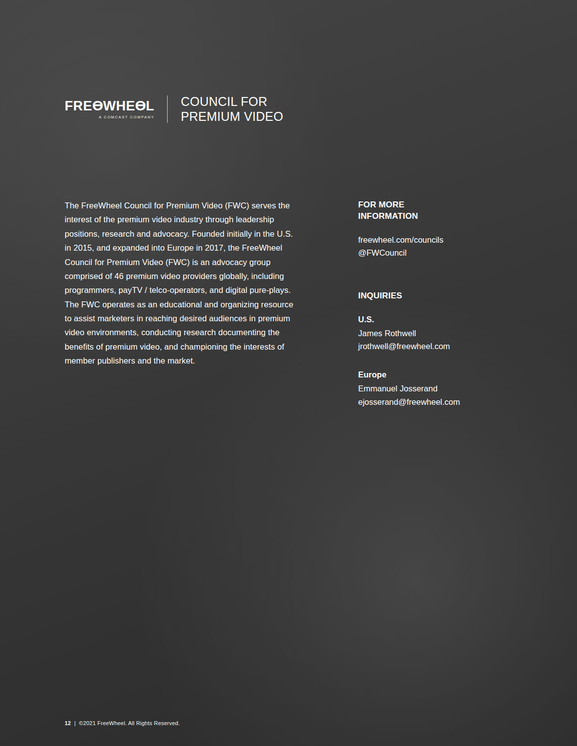FREө WHEө L A Comcast Company
Council for
Premium Video
The FreeWheel Council for Premium Video (FWC) serves the interest of the premium video industry through leadership positions, research and advocacy. Founded initially in the U.S. in 2015, and expanded into Europe in 2017, the FreeWheel Council for Premium Video (FWC) is an advocacy group comprised of 46 premium video providers globally, including programmers, payTV / telco-operators, and digital pure-plays. The FWC operates as an educational and organizing resource to assist marketers in reaching desired audiences in premium video environments, conducting research documenting the benefits of premium video, and championing the interests of member publishers and the market.
For more
information
freewheel.com/councils
@FWCouncil
Inquiries
U.S. James Rothwell jrothwell@freewheel.com
Europe Emmanuel Josserand ejosserand@freewheel.com
12 | ©2021 FreeWheel. All Rights Reserved.